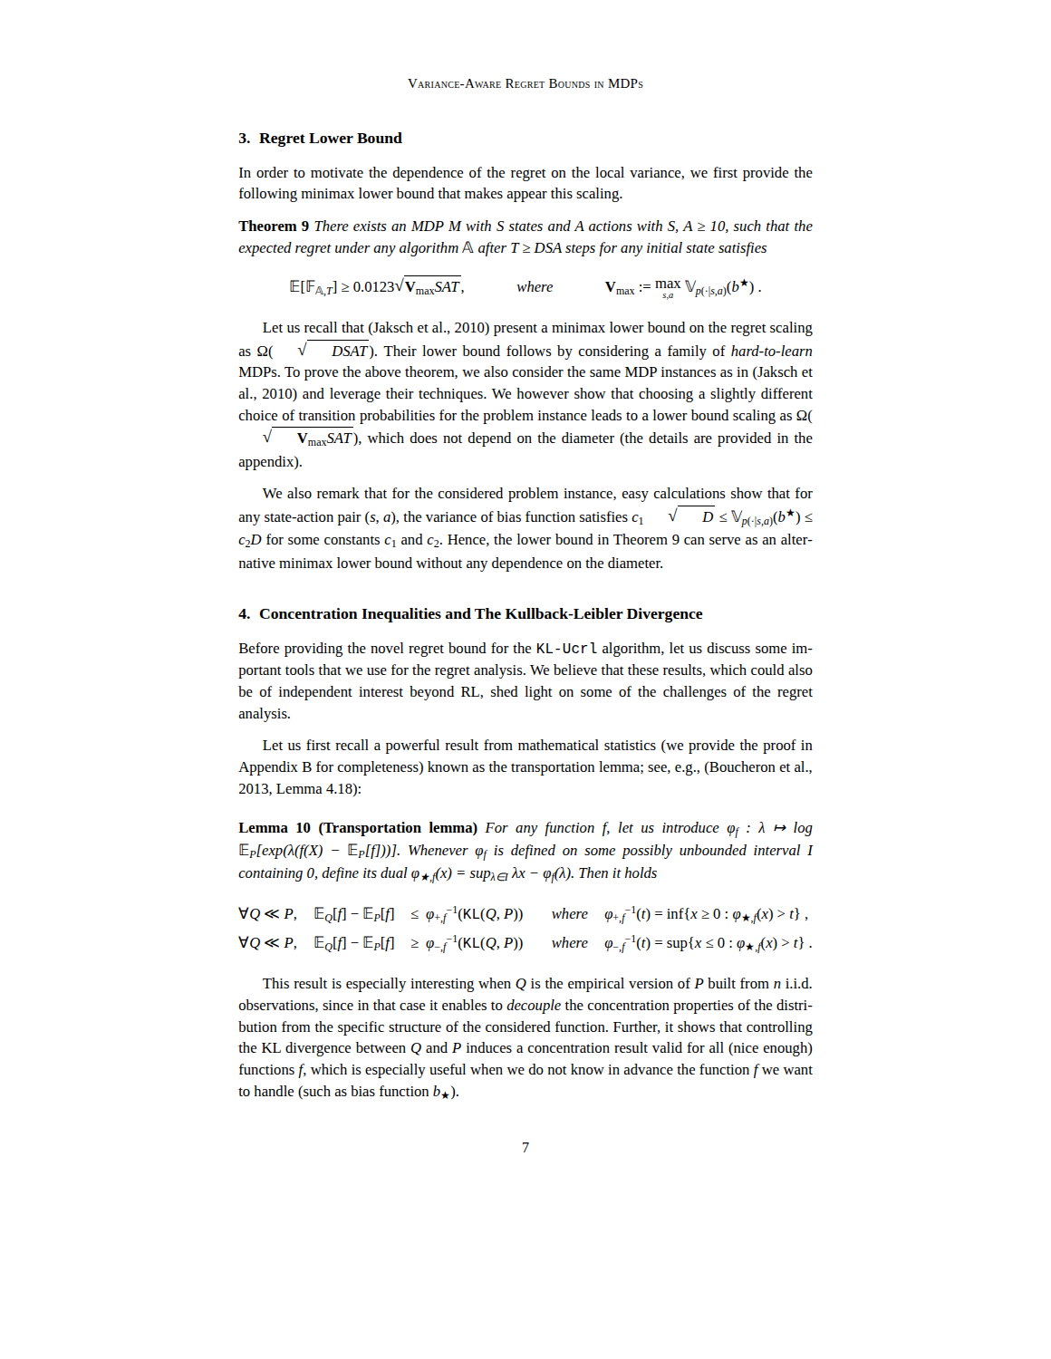Variance-Aware Regret Bounds in MDPs
3. Regret Lower Bound
In order to motivate the dependence of the regret on the local variance, we first provide the following minimax lower bound that makes appear this scaling.
Theorem 9 There exists an MDP M with S states and A actions with S, A ≥ 10, such that the expected regret under any algorithm 𝔸 after T ≥ DSA steps for any initial state satisfies
𝔼[𝔽𝔸,T] ≥ 0.0123Vmax SAT, where Vmax := max s,a 𝕍p(·|s,a)(b★) .
Let us recall that (Jaksch et al., 2010) present a minimax lower bound on the regret scaling as Ω(DSAT). Their lower bound follows by considering a family of hard-to-learn MDPs. To prove the above theorem, we also consider the same MDP instances as in (Jaksch et al., 2010) and leverage their techniques. We however show that choosing a slightly different choice of transition probabilities for the problem instance leads to a lower bound scaling as Ω(Vmax SAT), which does not depend on the diameter (the details are provided in the appendix).
We also remark that for the considered problem instance, easy calculations show that for any state-action pair (s, a), the variance of bias function satisfies c 1 D ≤ 𝕍p(·|s,a)(b★) ≤ c 2 D for some constants c 1 and c 2. Hence, the lower bound in Theorem 9 can serve as an alternative minimax lower bound without any dependence on the diameter.
4. Concentration Inequalities and The Kullback-Leibler Divergence
Before providing the novel regret bound for the KL-Ucrl algorithm, let us discuss some important tools that we use for the regret analysis. We believe that these results, which could also be of independent interest beyond RL, shed light on some of the challenges of the regret analysis.
Let us first recall a powerful result from mathematical statistics (we provide the proof in Appendix B for completeness) known as the transportation lemma; see, e.g., (Boucheron et al., 2013, Lemma 4.18):
Lemma 10 (Transportation lemma) For any function f, let us introduce φf : λ ↦ log 𝔼P[exp(λ(f(X) − 𝔼P[f]))]. Whenever φf is defined on some possibly unbounded interval I containing 0, define its dual φ★,f(x) = supλ∈I λx − φf(λ). Then it holds
| ∀ Q ≪ P , 𝔼 Q [ f ] − 𝔼 P [ f ] | ≤ | φ +, f −1 ( KL ( Q , P )) | where φ +, f −1 ( t ) = inf{ x ≥ 0 : φ ★, f ( x ) > t } , |
| ∀ Q ≪ P , 𝔼 Q [ f ] − 𝔼 P [ f ] | ≥ | φ −, f −1 ( KL ( Q , P )) | where φ −, f −1 ( t ) = sup{ x ≤ 0 : φ ★, f ( x ) > t } . |
This result is especially interesting when Q is the empirical version of P built from n i.i.d. observations, since in that case it enables to decouple the concentration properties of the distribution from the specific structure of the considered function. Further, it shows that controlling the KL divergence between Q and P induces a concentration result valid for all (nice enough) functions f, which is especially useful when we do not know in advance the function f we want to handle (such as bias function b★).
7